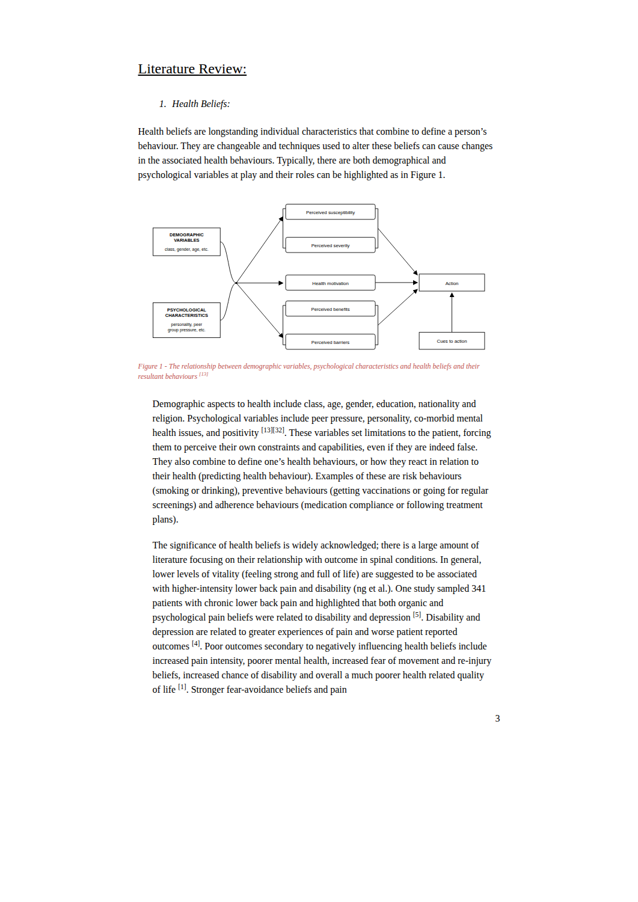Literature Review:
1. Health Beliefs:
Health beliefs are longstanding individual characteristics that combine to define a person’s behaviour. They are changeable and techniques used to alter these beliefs can cause changes in the associated health behaviours. Typically, there are both demographical and psychological variables at play and their roles can be highlighted as in Figure 1.
DEMOGRAPHIC VARIABLES class, gender, age, etc. PSYCHOLOGICAL CHARACTERISTICS personality, peer group pressure, etc. Perceived susceptibility Perceived severity Health motivation Perceived benefits Perceived barriers Action Cues to action
Figure 1 - The relationship between demographic variables, psychological characteristics and health beliefs and their resultant behaviours [13]
Demographic aspects to health include class, age, gender, education, nationality and religion. Psychological variables include peer pressure, personality, co-morbid mental health issues, and positivity [13][32]. These variables set limitations to the patient, forcing them to perceive their own constraints and capabilities, even if they are indeed false. They also combine to define one’s health behaviours, or how they react in relation to their health (predicting health behaviour). Examples of these are risk behaviours (smoking or drinking), preventive behaviours (getting vaccinations or going for regular screenings) and adherence behaviours (medication compliance or following treatment plans).
The significance of health beliefs is widely acknowledged; there is a large amount of literature focusing on their relationship with outcome in spinal conditions. In general, lower levels of vitality (feeling strong and full of life) are suggested to be associated with higher-intensity lower back pain and disability (ng et al.). One study sampled 341 patients with chronic lower back pain and highlighted that both organic and psychological pain beliefs were related to disability and depression [5]. Disability and depression are related to greater experiences of pain and worse patient reported outcomes [4]. Poor outcomes secondary to negatively influencing health beliefs include increased pain intensity, poorer mental health, increased fear of movement and re-injury beliefs, increased chance of disability and overall a much poorer health related quality of life [1]. Stronger fear-avoidance beliefs and pain
3